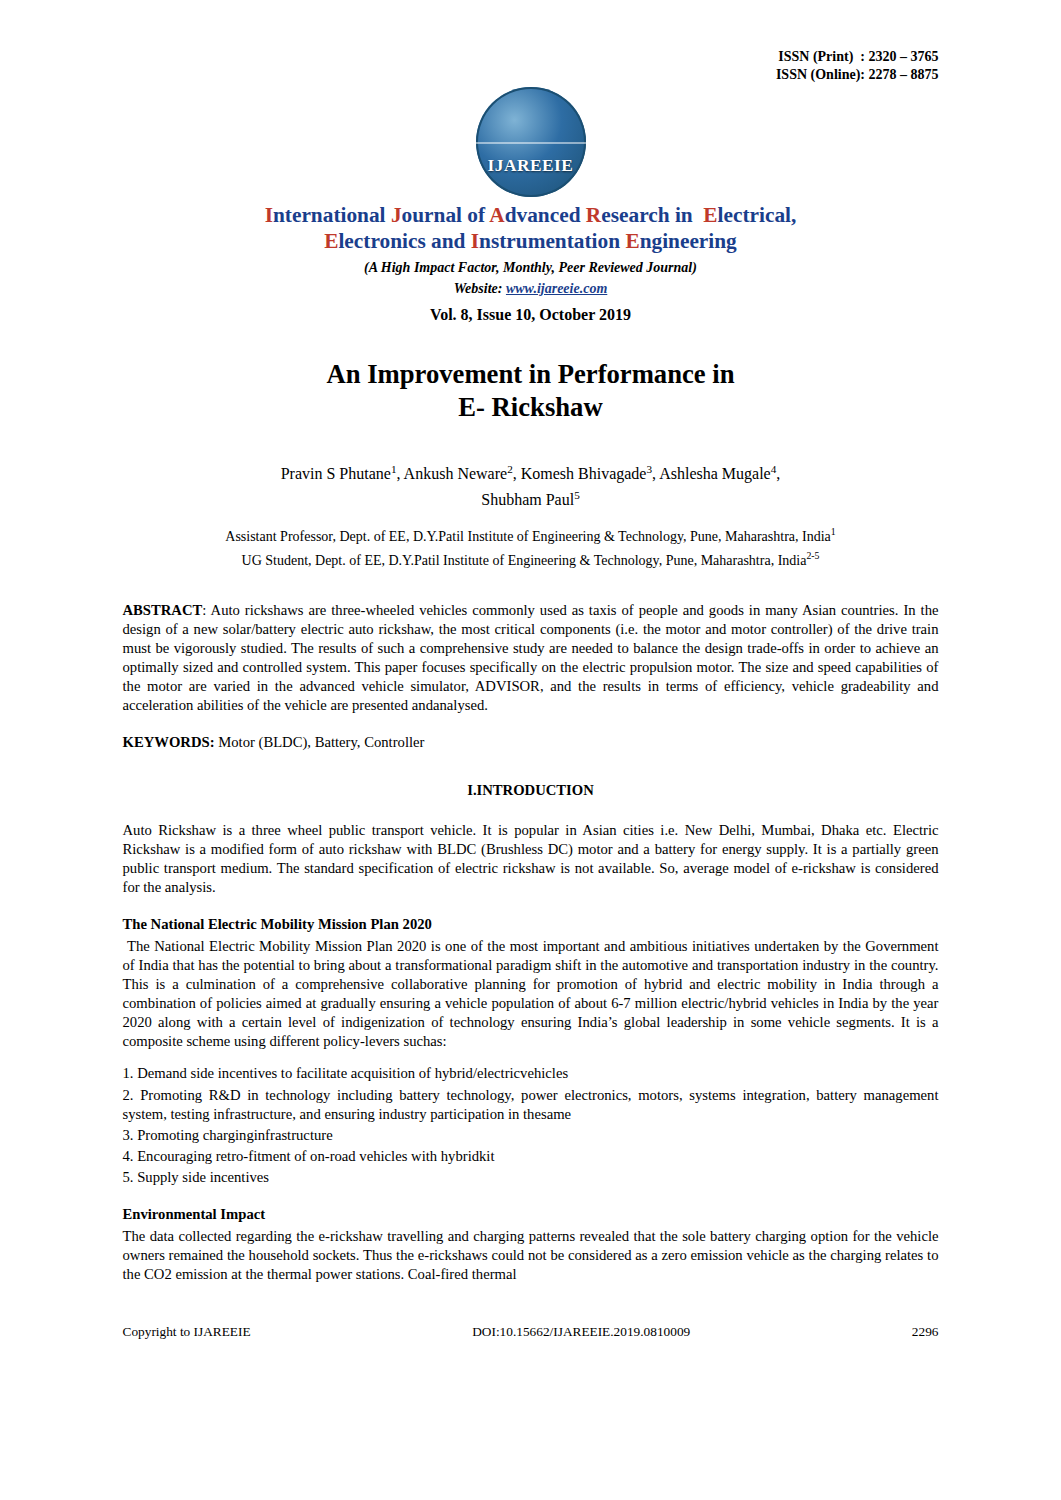ISSN (Print) : 2320 – 3765
ISSN (Online): 2278 – 8875
International Journal of Advanced Research in Electrical,
Electronics and Instrumentation Engineering
(A High Impact Factor, Monthly, Peer Reviewed Journal)
Website: www.ijareeie.com
Vol. 8, Issue 10, October 2019
An Improvement in Performance in
E- Rickshaw
Pravin S Phutane1, Ankush Neware2, Komesh Bhivagade3, Ashlesha Mugale4,
Shubham Paul5
Assistant Professor, Dept. of EE, D.Y.Patil Institute of Engineering & Technology, Pune, Maharashtra, India1
UG Student, Dept. of EE, D.Y.Patil Institute of Engineering & Technology, Pune, Maharashtra, India2-5
ABSTRACT: Auto rickshaws are three-wheeled vehicles commonly used as taxis of people and goods in many Asian countries. In the design of a new solar/battery electric auto rickshaw, the most critical components (i.e. the motor and motor controller) of the drive train must be vigorously studied. The results of such a comprehensive study are needed to balance the design trade-offs in order to achieve an optimally sized and controlled system. This paper focuses specifically on the electric propulsion motor. The size and speed capabilities of the motor are varied in the advanced vehicle simulator, ADVISOR, and the results in terms of efficiency, vehicle gradeability and acceleration abilities of the vehicle are presented andanalysed.
KEYWORDS: Motor (BLDC), Battery, Controller
I.INTRODUCTION
Auto Rickshaw is a three wheel public transport vehicle. It is popular in Asian cities i.e. New Delhi, Mumbai, Dhaka etc. Electric Rickshaw is a modified form of auto rickshaw with BLDC (Brushless DC) motor and a battery for energy supply. It is a partially green public transport medium. The standard specification of electric rickshaw is not available. So, average model of e-rickshaw is considered for the analysis.
The National Electric Mobility Mission Plan 2020
The National Electric Mobility Mission Plan 2020 is one of the most important and ambitious initiatives undertaken by the Government of India that has the potential to bring about a transformational paradigm shift in the automotive and transportation industry in the country. This is a culmination of a comprehensive collaborative planning for promotion of hybrid and electric mobility in India through a combination of policies aimed at gradually ensuring a vehicle population of about 6-7 million electric/hybrid vehicles in India by the year 2020 along with a certain level of indigenization of technology ensuring India’s global leadership in some vehicle segments. It is a composite scheme using different policy-levers suchas:
1. Demand side incentives to facilitate acquisition of hybrid/electricvehicles
2. Promoting R&D in technology including battery technology, power electronics, motors, systems integration, battery management system, testing infrastructure, and ensuring industry participation in thesame
3. Promoting charginginfrastructure
4. Encouraging retro-fitment of on-road vehicles with hybridkit
5. Supply side incentives
Environmental Impact
The data collected regarding the e-rickshaw travelling and charging patterns revealed that the sole battery charging option for the vehicle owners remained the household sockets. Thus the e-rickshaws could not be considered as a zero emission vehicle as the charging relates to the CO2 emission at the thermal power stations. Coal-fired thermal
Copyright to IJAREEIE
DOI:10.15662/IJAREEIE.2019.0810009
2296